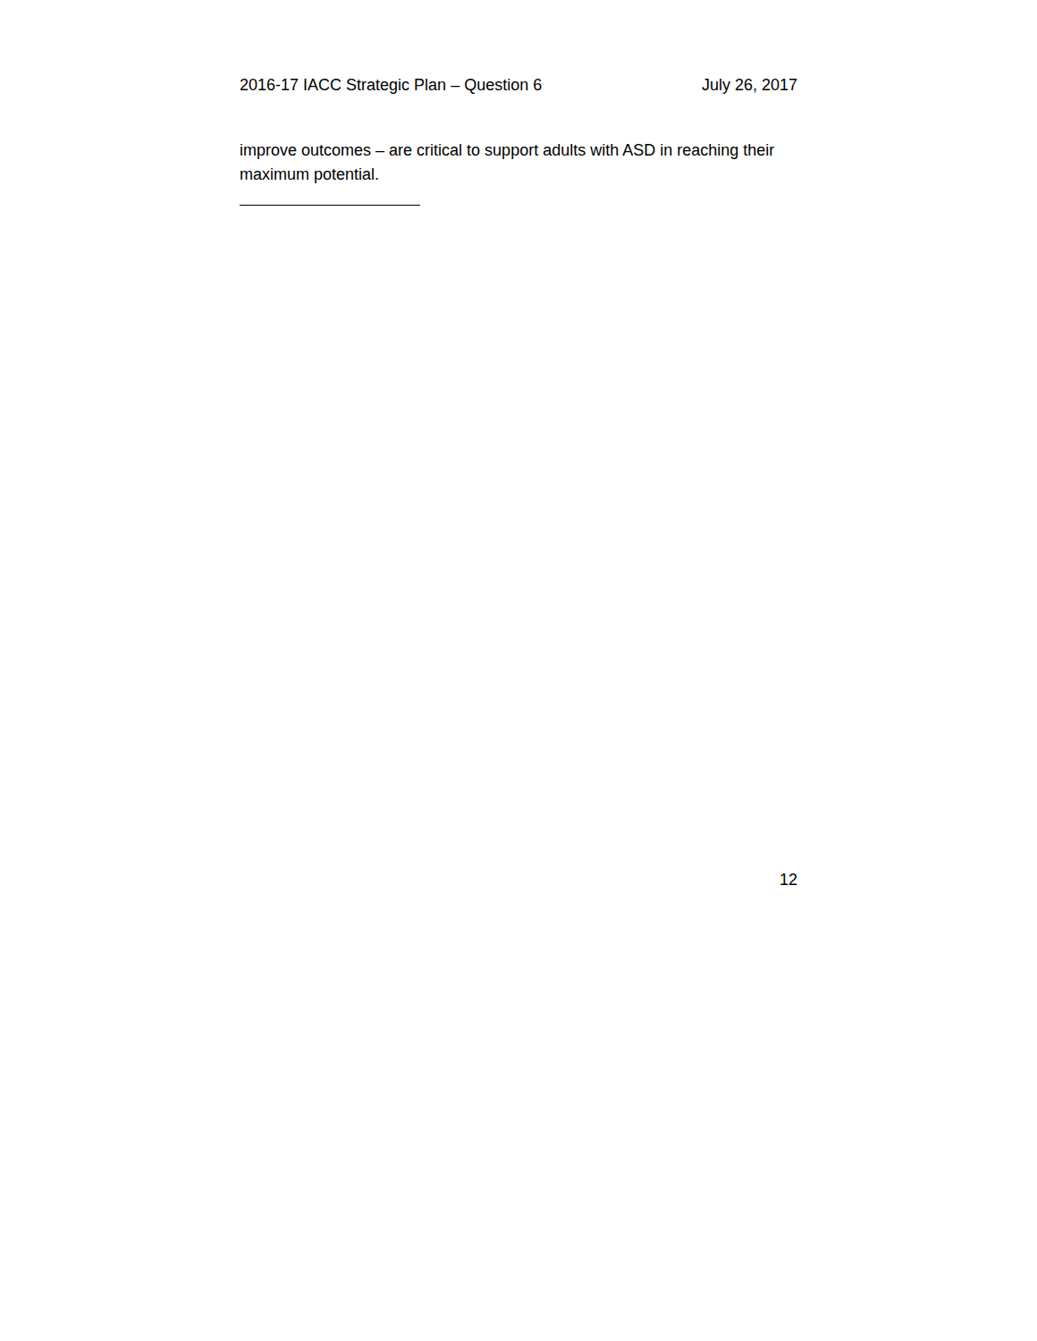2016-17 IACC Strategic Plan – Question 6
July 26, 2017
improve outcomes – are critical to support adults with ASD in reaching their maximum potential.
12